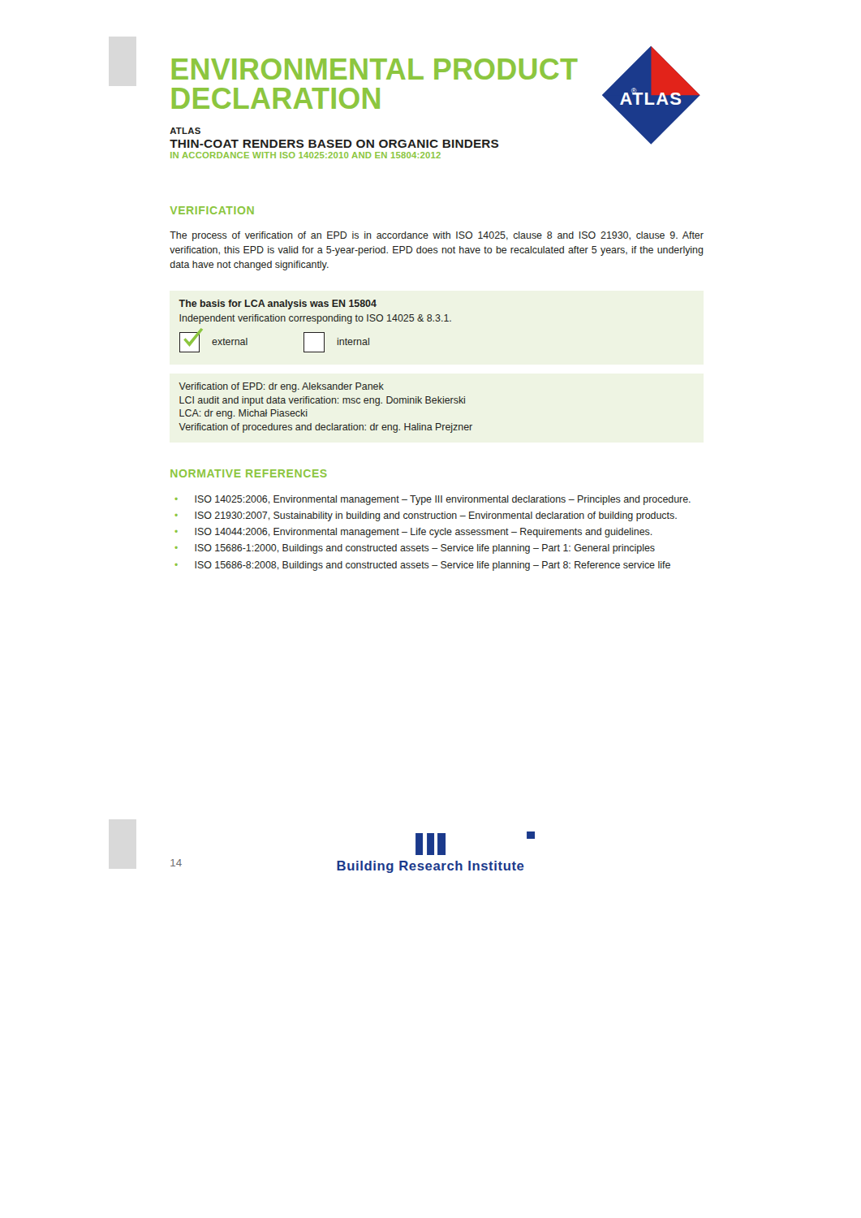Environmental Product Declaration
Atlas
Thin-Coat Renders Based on Organic Binders
in accordance with ISO 14025:2010 and EN 15804:2012
ATLAS ®
Verification
The process of verification of an EPD is in accordance with ISO 14025, clause 8 and ISO 21930, clause 9. After verification, this EPD is valid for a 5-year-period. EPD does not have to be recalculated after 5 years, if the underlying data have not changed significantly.
The basis for LCA analysis was EN 15804
Independent verification corresponding to ISO 14025 & 8.3.1.
external
internal
Verification of EPD: dr eng. Aleksander Panek
LCI audit and input data verification: msc eng. Dominik Bekierski
LCA: dr eng. Michał Piasecki
Verification of procedures and declaration: dr eng. Halina Prejzner
Normative References
ISO 14025:2006, Environmental management – Type III environmental declarations – Principles and procedure.
ISO 21930:2007, Sustainability in building and construction – Environmental declaration of building products.
ISO 14044:2006, Environmental management – Life cycle assessment – Requirements and guidelines.
ISO 15686-1:2000, Buildings and constructed assets – Service life planning – Part 1: General principles
ISO 15686-8:2008, Buildings and constructed assets – Service life planning – Part 8: Reference service life
14
®
Building Research Institute